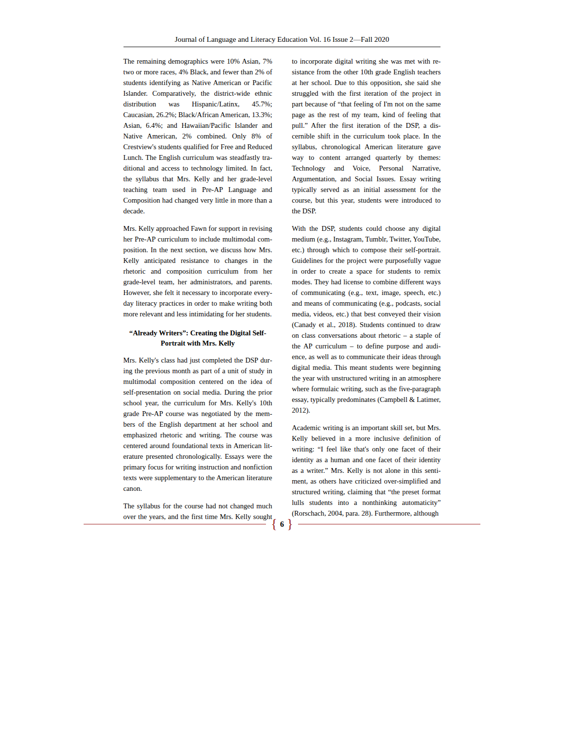Journal of Language and Literacy Education Vol. 16 Issue 2—Fall 2020
The remaining demographics were 10% Asian, 7% two or more races, 4% Black, and fewer than 2% of students identifying as Native American or Pacific Islander. Comparatively, the district-wide ethnic distribution was Hispanic/Latinx, 45.7%; Caucasian, 26.2%; Black/African American, 13.3%; Asian, 6.4%; and Hawaiian/Pacific Islander and Native American, 2% combined. Only 8% of Crestview's students qualified for Free and Reduced Lunch. The English curriculum was steadfastly traditional and access to technology limited. In fact, the syllabus that Mrs. Kelly and her grade-level teaching team used in Pre-AP Language and Composition had changed very little in more than a decade.
Mrs. Kelly approached Fawn for support in revising her Pre-AP curriculum to include multimodal composition. In the next section, we discuss how Mrs. Kelly anticipated resistance to changes in the rhetoric and composition curriculum from her grade-level team, her administrators, and parents. However, she felt it necessary to incorporate everyday literacy practices in order to make writing both more relevant and less intimidating for her students.
“Already Writers”: Creating the Digital Self-Portrait with Mrs. Kelly
Mrs. Kelly's class had just completed the DSP during the previous month as part of a unit of study in multimodal composition centered on the idea of self-presentation on social media. During the prior school year, the curriculum for Mrs. Kelly's 10th grade Pre-AP course was negotiated by the members of the English department at her school and emphasized rhetoric and writing. The course was centered around foundational texts in American literature presented chronologically. Essays were the primary focus for writing instruction and nonfiction texts were supplementary to the American literature canon.
The syllabus for the course had not changed much over the years, and the first time Mrs. Kelly sought to incorporate digital writing she was met with resistance from the other 10th grade English teachers at her school. Due to this opposition, she said she struggled with the first iteration of the project in part because of “that feeling of I'm not on the same page as the rest of my team, kind of feeling that pull.” After the first iteration of the DSP, a discernible shift in the curriculum took place. In the syllabus, chronological American literature gave way to content arranged quarterly by themes: Technology and Voice, Personal Narrative, Argumentation, and Social Issues. Essay writing typically served as an initial assessment for the course, but this year, students were introduced to the DSP.
With the DSP, students could choose any digital medium (e.g., Instagram, Tumblr, Twitter, YouTube, etc.) through which to compose their self-portrait. Guidelines for the project were purposefully vague in order to create a space for students to remix modes. They had license to combine different ways of communicating (e.g., text, image, speech, etc.) and means of communicating (e.g., podcasts, social media, videos, etc.) that best conveyed their vision (Canady et al., 2018). Students continued to draw on class conversations about rhetoric – a staple of the AP curriculum – to define purpose and audience, as well as to communicate their ideas through digital media. This meant students were beginning the year with unstructured writing in an atmosphere where formulaic writing, such as the five-paragraph essay, typically predominates (Campbell & Latimer, 2012).
Academic writing is an important skill set, but Mrs. Kelly believed in a more inclusive definition of writing: “I feel like that's only one facet of their identity as a human and one facet of their identity as a writer.” Mrs. Kelly is not alone in this sentiment, as others have criticized over-simplified and structured writing, claiming that “the preset format lulls students into a nonthinking automaticity” (Rorschach, 2004, para. 28). Furthermore, although
{ 6 }